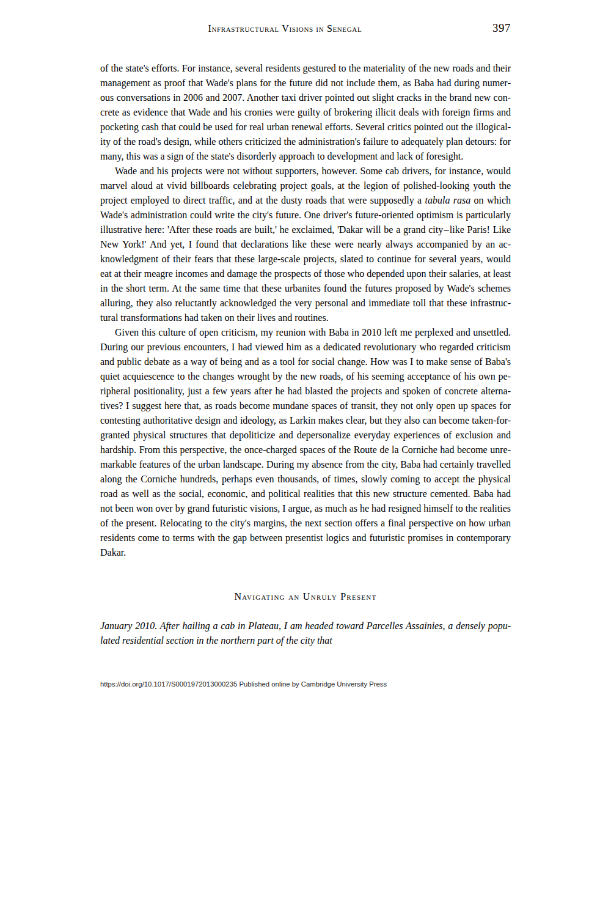Infrastructural Visions in Senegal 397
of the state's efforts. For instance, several residents gestured to the materiality of the new roads and their management as proof that Wade's plans for the future did not include them, as Baba had during numerous conversations in 2006 and 2007. Another taxi driver pointed out slight cracks in the brand new concrete as evidence that Wade and his cronies were guilty of brokering illicit deals with foreign firms and pocketing cash that could be used for real urban renewal efforts. Several critics pointed out the illogicality of the road's design, while others criticized the administration's failure to adequately plan detours: for many, this was a sign of the state's disorderly approach to development and lack of foresight.
Wade and his projects were not without supporters, however. Some cab drivers, for instance, would marvel aloud at vivid billboards celebrating project goals, at the legion of polished-looking youth the project employed to direct traffic, and at the dusty roads that were supposedly a tabula rasa on which Wade's administration could write the city's future. One driver's future-oriented optimism is particularly illustrative here: 'After these roads are built,' he exclaimed, 'Dakar will be a grand city – like Paris! Like New York!' And yet, I found that declarations like these were nearly always accompanied by an acknowledgment of their fears that these large-scale projects, slated to continue for several years, would eat at their meagre incomes and damage the prospects of those who depended upon their salaries, at least in the short term. At the same time that these urbanites found the futures proposed by Wade's schemes alluring, they also reluctantly acknowledged the very personal and immediate toll that these infrastructural transformations had taken on their lives and routines.
Given this culture of open criticism, my reunion with Baba in 2010 left me perplexed and unsettled. During our previous encounters, I had viewed him as a dedicated revolutionary who regarded criticism and public debate as a way of being and as a tool for social change. How was I to make sense of Baba's quiet acquiescence to the changes wrought by the new roads, of his seeming acceptance of his own peripheral positionality, just a few years after he had blasted the projects and spoken of concrete alternatives? I suggest here that, as roads become mundane spaces of transit, they not only open up spaces for contesting authoritative design and ideology, as Larkin makes clear, but they also can become taken-for-granted physical structures that depoliticize and depersonalize everyday experiences of exclusion and hardship. From this perspective, the once-charged spaces of the Route de la Corniche had become unremarkable features of the urban landscape. During my absence from the city, Baba had certainly travelled along the Corniche hundreds, perhaps even thousands, of times, slowly coming to accept the physical road as well as the social, economic, and political realities that this new structure cemented. Baba had not been won over by grand futuristic visions, I argue, as much as he had resigned himself to the realities of the present. Relocating to the city's margins, the next section offers a final perspective on how urban residents come to terms with the gap between presentist logics and futuristic promises in contemporary Dakar.
Navigating an Unruly Present
January 2010. After hailing a cab in Plateau, I am headed toward Parcelles Assainies, a densely populated residential section in the northern part of the city that
https://doi.org/10.1017/S0001972013000235 Published online by Cambridge University Press